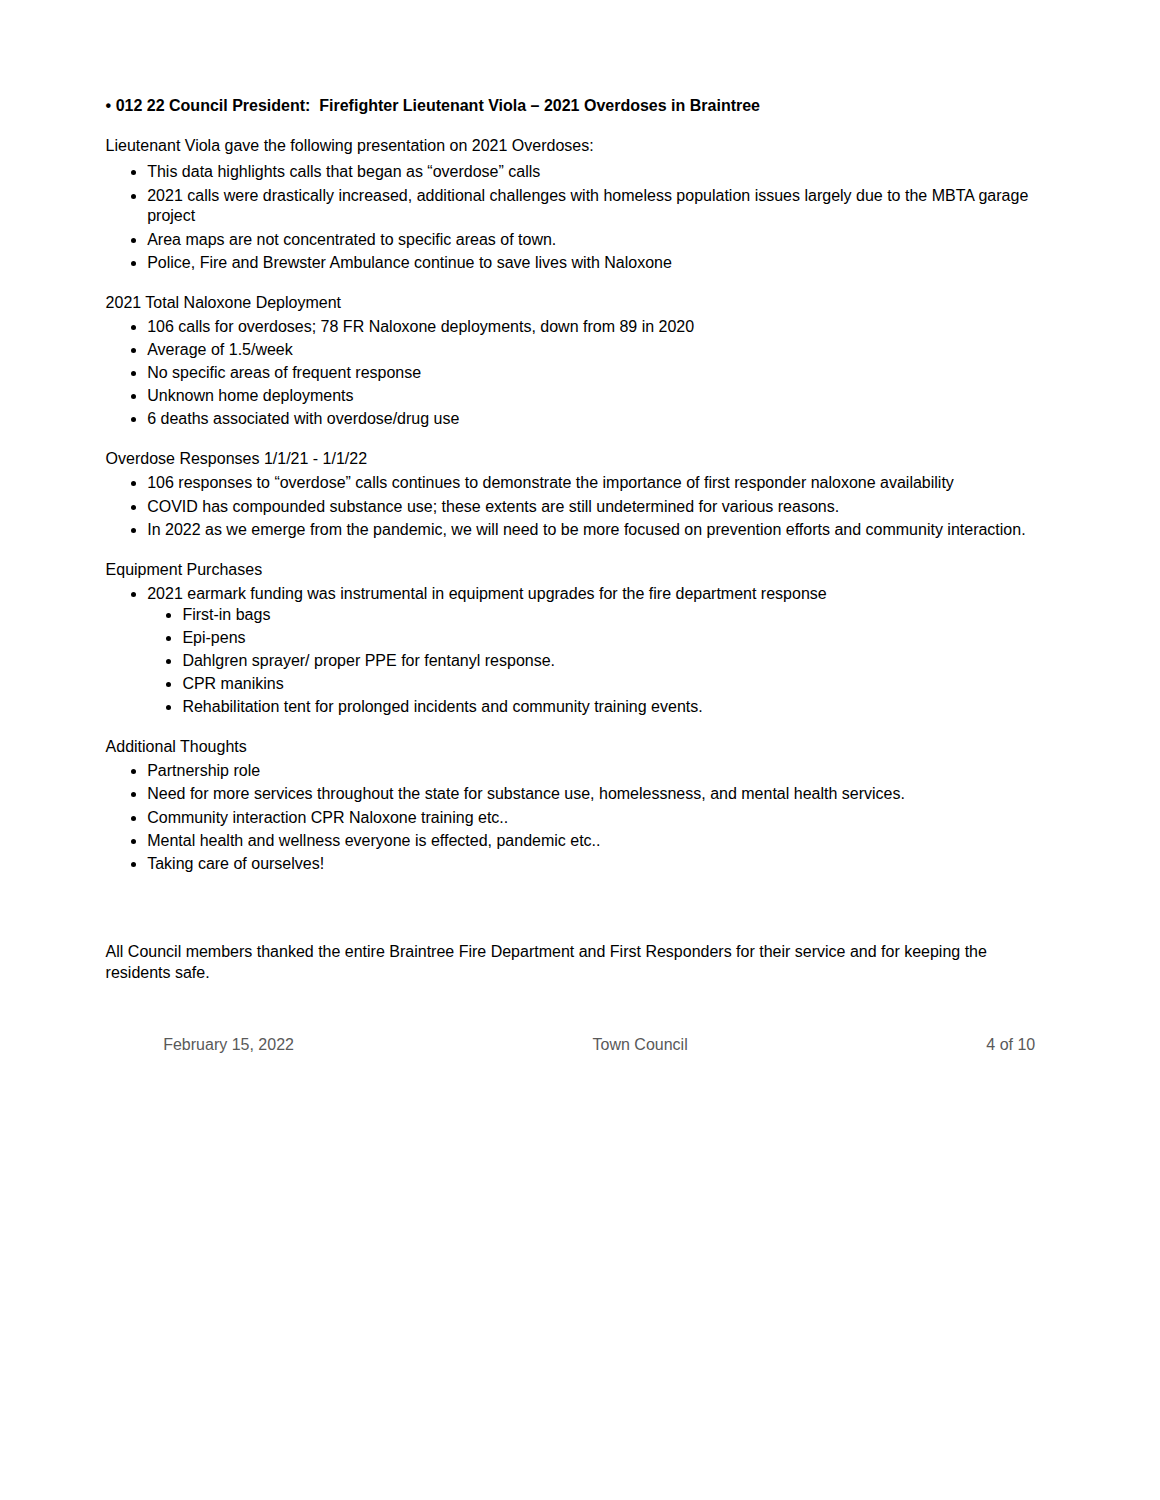012 22 Council President: Firefighter Lieutenant Viola – 2021 Overdoses in Braintree
Lieutenant Viola gave the following presentation on 2021 Overdoses:
This data highlights calls that began as “overdose” calls
2021 calls were drastically increased, additional challenges with homeless population issues largely due to the MBTA garage project
Area maps are not concentrated to specific areas of town.
Police, Fire and Brewster Ambulance continue to save lives with Naloxone
2021 Total Naloxone Deployment
106 calls for overdoses; 78 FR Naloxone deployments, down from 89 in 2020
Average of 1.5/week
No specific areas of frequent response
Unknown home deployments
6 deaths associated with overdose/drug use
Overdose Responses 1/1/21 - 1/1/22
106 responses to “overdose” calls continues to demonstrate the importance of first responder naloxone availability
COVID has compounded substance use; these extents are still undetermined for various reasons.
In 2022 as we emerge from the pandemic, we will need to be more focused on prevention efforts and community interaction.
Equipment Purchases
2021 earmark funding was instrumental in equipment upgrades for the fire department response
First-in bags
Epi-pens
Dahlgren sprayer/ proper PPE for fentanyl response.
CPR manikins
Rehabilitation tent for prolonged incidents and community training events.
Additional Thoughts
Partnership role
Need for more services throughout the state for substance use, homelessness, and mental health services.
Community interaction CPR Naloxone training etc..
Mental health and wellness everyone is effected, pandemic etc..
Taking care of ourselves!
All Council members thanked the entire Braintree Fire Department and First Responders for their service and for keeping the residents safe.
February 15, 2022 Town Council 4 of 10